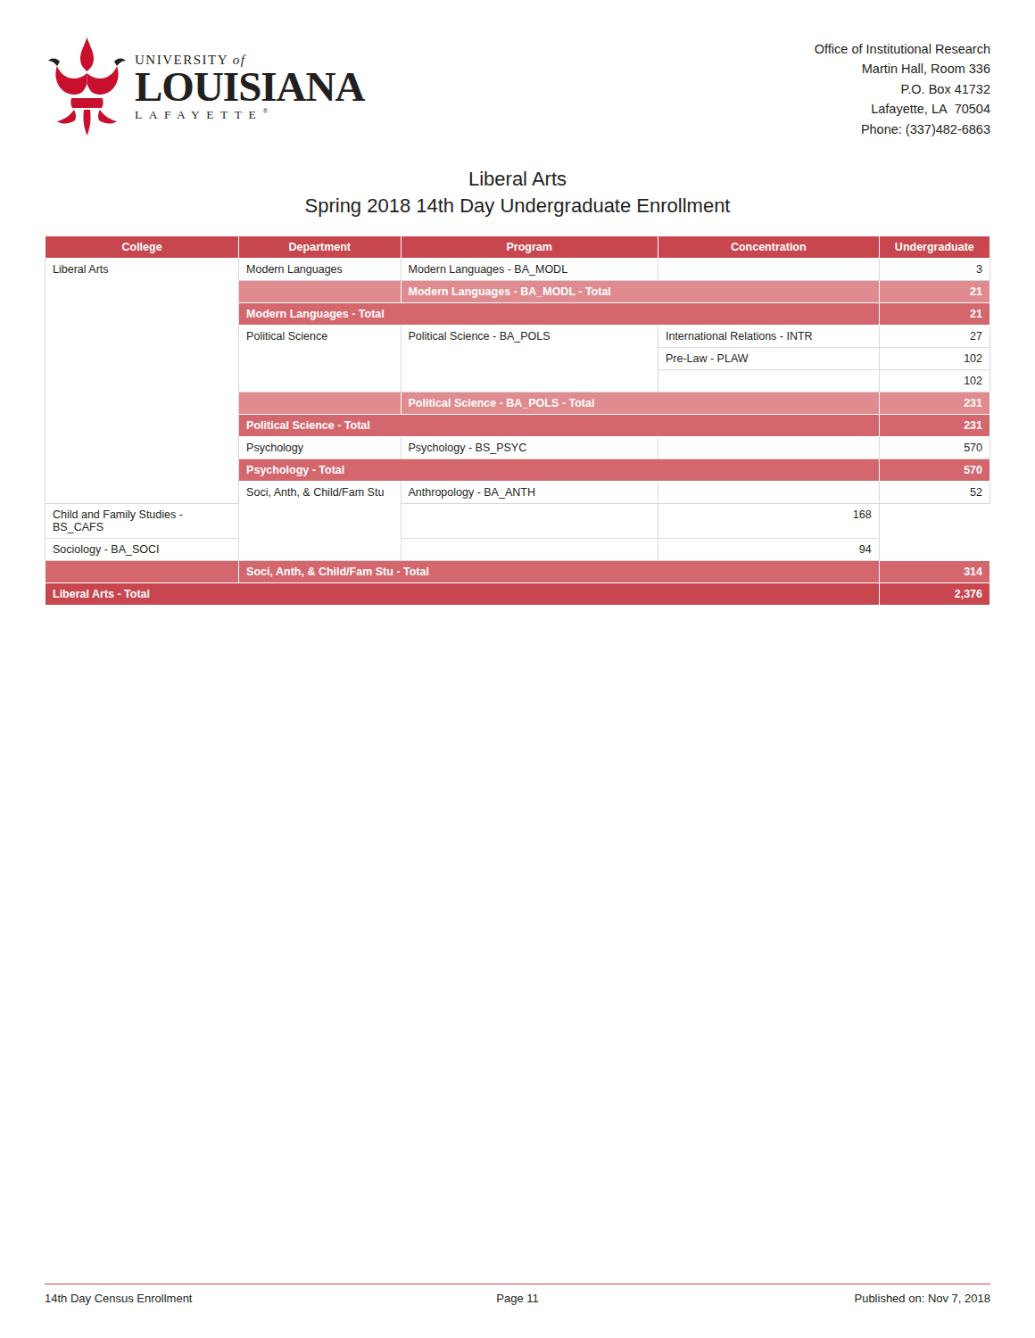UNIVERSITY of
LOUISIANA
LAFAYETTE®
Office of Institutional Research
Martin Hall, Room 336
P.O. Box 41732
Lafayette, LA 70504
Phone: (337)482-6863
Liberal Arts Spring 2018 14th Day Undergraduate Enrollment
| College | Department | Program | Concentration | Undergraduate |
| --- | --- | --- | --- | --- |
| Liberal Arts | Modern Languages | Modern Languages - BA_MODL | | 3 |
| | Modern Languages - BA_MODL - Total | 21 |
| Modern Languages - Total | 21 |
| Political Science | Political Science - BA_POLS | International Relations - INTR | 27 |
| Pre-Law - PLAW | 102 |
| | 102 |
| | Political Science - BA_POLS - Total | 231 |
| Political Science - Total | 231 |
| Psychology | Psychology - BS_PSYC | | 570 |
| Psychology - Total | 570 |
| Soci, Anth, & Child/Fam Stu | Anthropology - BA_ANTH | | 52 |
| Child and Family Studies - BS_CAFS | | 168 |
| Sociology - BA_SOCI | | 94 |
| | Soci, Anth, & Child/Fam Stu - Total | 314 |
| Liberal Arts - Total | 2,376 |
14th Day Census Enrollment
Page 11
Published on: Nov 7, 2018